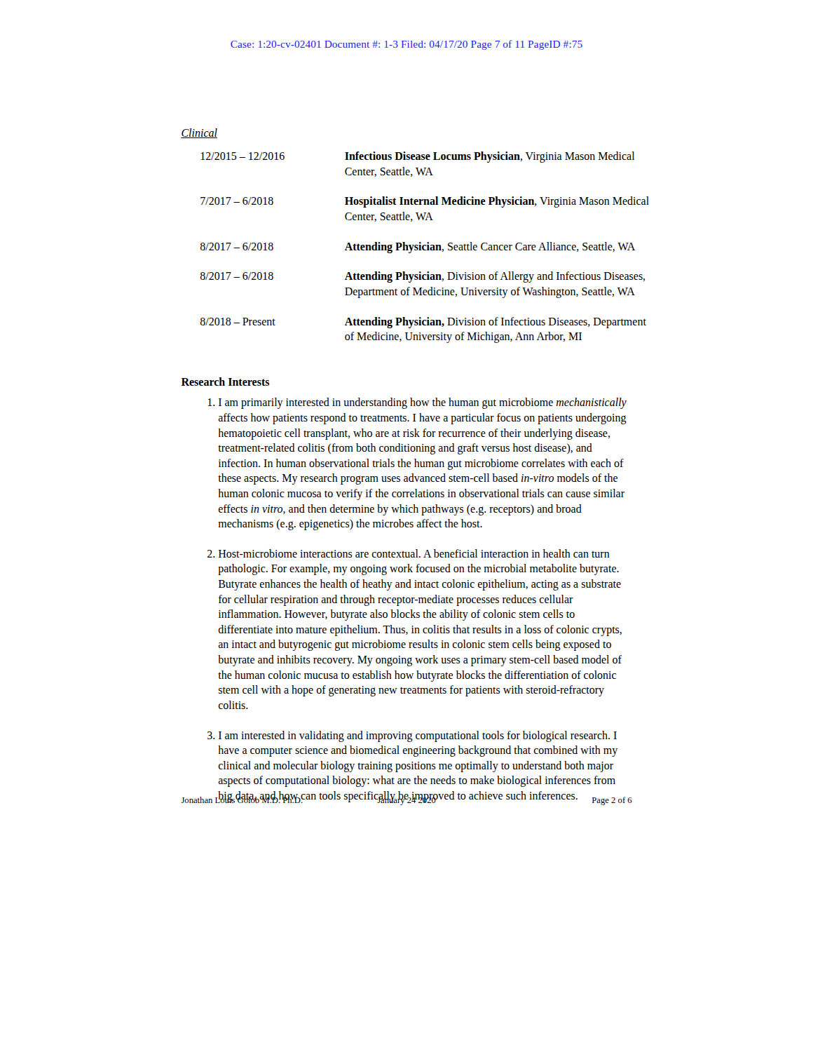Case: 1:20-cv-02401 Document #: 1-3 Filed: 04/17/20 Page 7 of 11 PageID #:75
Clinical
| 12/2015 – 12/2016 | Infectious Disease Locums Physician , Virginia Mason Medical Center, Seattle, WA |
| 7/2017 – 6/2018 | Hospitalist Internal Medicine Physician , Virginia Mason Medical Center, Seattle, WA |
| 8/2017 – 6/2018 | Attending Physician , Seattle Cancer Care Alliance, Seattle, WA |
| 8/2017 – 6/2018 | Attending Physician , Division of Allergy and Infectious Diseases, Department of Medicine, University of Washington, Seattle, WA |
| 8/2018 – Present | Attending Physician, Division of Infectious Diseases, Department of Medicine, University of Michigan, Ann Arbor, MI |
Research Interests
I am primarily interested in understanding how the human gut microbiome mechanistically affects how patients respond to treatments. I have a particular focus on patients undergoing hematopoietic cell transplant, who are at risk for recurrence of their underlying disease, treatment-related colitis (from both conditioning and graft versus host disease), and infection. In human observational trials the human gut microbiome correlates with each of these aspects. My research program uses advanced stem-cell based in-vitro models of the human colonic mucosa to verify if the correlations in observational trials can cause similar effects in vitro, and then determine by which pathways (e.g. receptors) and broad mechanisms (e.g. epigenetics) the microbes affect the host.
Host-microbiome interactions are contextual. A beneficial interaction in health can turn pathologic. For example, my ongoing work focused on the microbial metabolite butyrate. Butyrate enhances the health of heathy and intact colonic epithelium, acting as a substrate for cellular respiration and through receptor-mediate processes reduces cellular inflammation. However, butyrate also blocks the ability of colonic stem cells to differentiate into mature epithelium. Thus, in colitis that results in a loss of colonic crypts, an intact and butyrogenic gut microbiome results in colonic stem cells being exposed to butyrate and inhibits recovery. My ongoing work uses a primary stem-cell based model of the human colonic mucusa to establish how butyrate blocks the differentiation of colonic stem cell with a hope of generating new treatments for patients with steroid-refractory colitis.
I am interested in validating and improving computational tools for biological research. I have a computer science and biomedical engineering background that combined with my clinical and molecular biology training positions me optimally to understand both major aspects of computational biology: what are the needs to make biological inferences from big data, and how can tools specifically be improved to achieve such inferences.
Jonathan Louis Golob M.D. Ph.D.
January 24 2020
Page 2 of 6